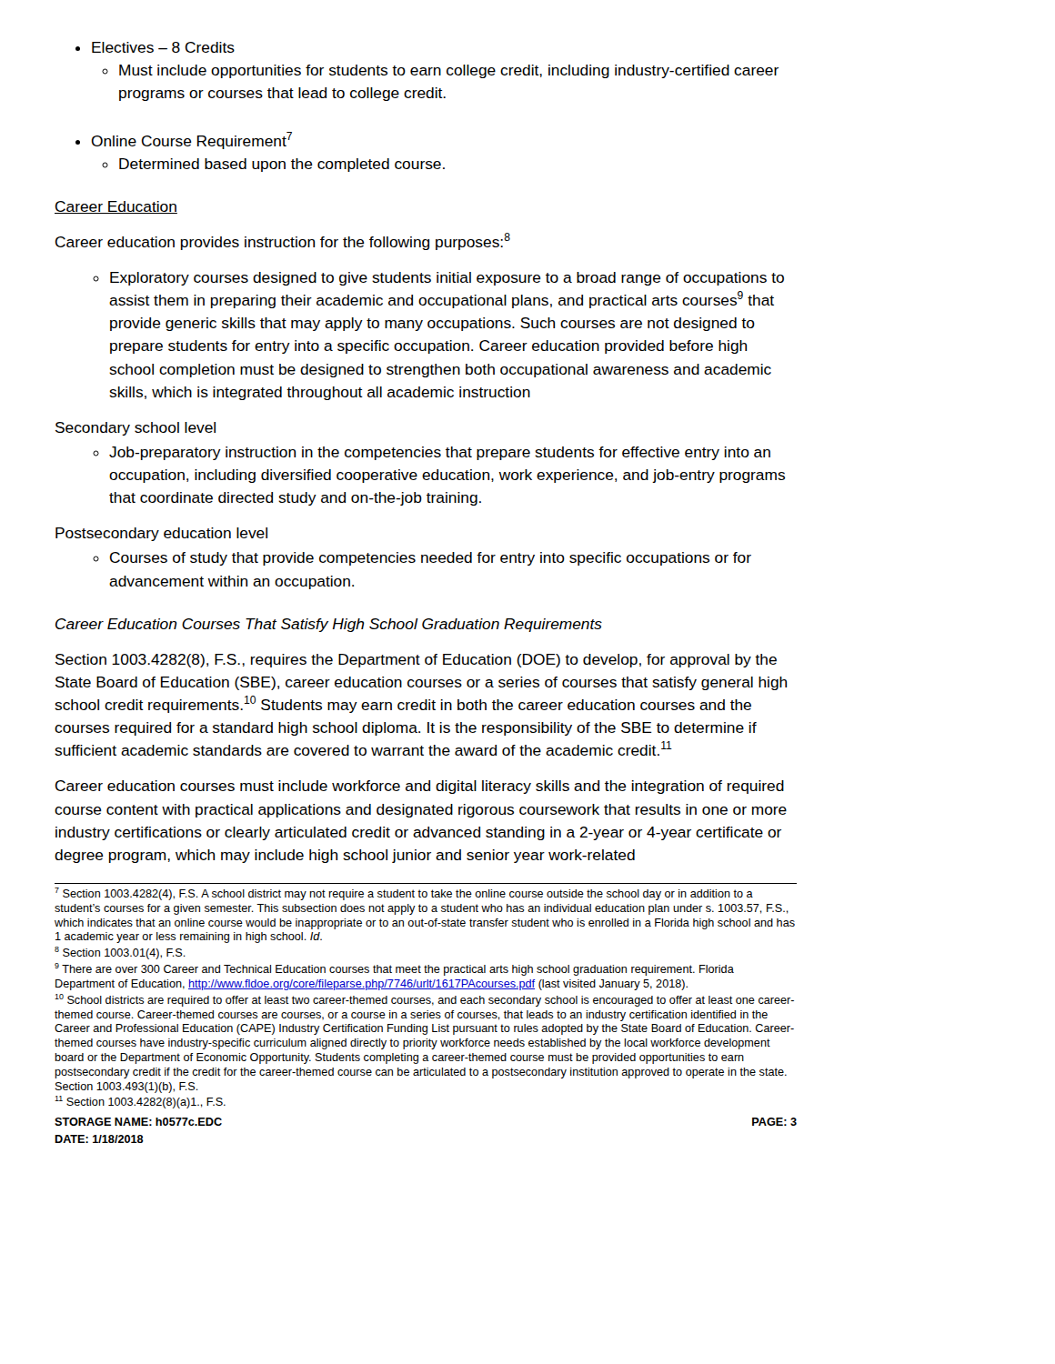Electives – 8 Credits
Must include opportunities for students to earn college credit, including industry-certified career programs or courses that lead to college credit.
Online Course Requirement7
Determined based upon the completed course.
Career Education
Career education provides instruction for the following purposes:8
Exploratory courses designed to give students initial exposure to a broad range of occupations to assist them in preparing their academic and occupational plans, and practical arts courses9 that provide generic skills that may apply to many occupations. Such courses are not designed to prepare students for entry into a specific occupation. Career education provided before high school completion must be designed to strengthen both occupational awareness and academic skills, which is integrated throughout all academic instruction
Secondary school level
Job-preparatory instruction in the competencies that prepare students for effective entry into an occupation, including diversified cooperative education, work experience, and job-entry programs that coordinate directed study and on-the-job training.
Postsecondary education level
Courses of study that provide competencies needed for entry into specific occupations or for advancement within an occupation.
Career Education Courses That Satisfy High School Graduation Requirements
Section 1003.4282(8), F.S., requires the Department of Education (DOE) to develop, for approval by the State Board of Education (SBE), career education courses or a series of courses that satisfy general high school credit requirements.10 Students may earn credit in both the career education courses and the courses required for a standard high school diploma. It is the responsibility of the SBE to determine if sufficient academic standards are covered to warrant the award of the academic credit.11
Career education courses must include workforce and digital literacy skills and the integration of required course content with practical applications and designated rigorous coursework that results in one or more industry certifications or clearly articulated credit or advanced standing in a 2-year or 4-year certificate or degree program, which may include high school junior and senior year work-related
7 Section 1003.4282(4), F.S. A school district may not require a student to take the online course outside the school day or in addition to a student’s courses for a given semester. This subsection does not apply to a student who has an individual education plan under s. 1003.57, F.S., which indicates that an online course would be inappropriate or to an out-of-state transfer student who is enrolled in a Florida high school and has 1 academic year or less remaining in high school. Id.
8 Section 1003.01(4), F.S.
9 There are over 300 Career and Technical Education courses that meet the practical arts high school graduation requirement. Florida Department of Education, http://www.fldoe.org/core/fileparse.php/7746/urlt/1617PAcourses.pdf (last visited January 5, 2018).
10 School districts are required to offer at least two career-themed courses, and each secondary school is encouraged to offer at least one career-themed course. Career-themed courses are courses, or a course in a series of courses, that leads to an industry certification identified in the Career and Professional Education (CAPE) Industry Certification Funding List pursuant to rules adopted by the State Board of Education. Career-themed courses have industry-specific curriculum aligned directly to priority workforce needs established by the local workforce development board or the Department of Economic Opportunity. Students completing a career-themed course must be provided opportunities to earn postsecondary credit if the credit for the career-themed course can be articulated to a postsecondary institution approved to operate in the state. Section 1003.493(1)(b), F.S.
11 Section 1003.4282(8)(a)1., F.S.
STORAGE NAME: h0577c.EDC DATE: 1/18/2018
PAGE: 3